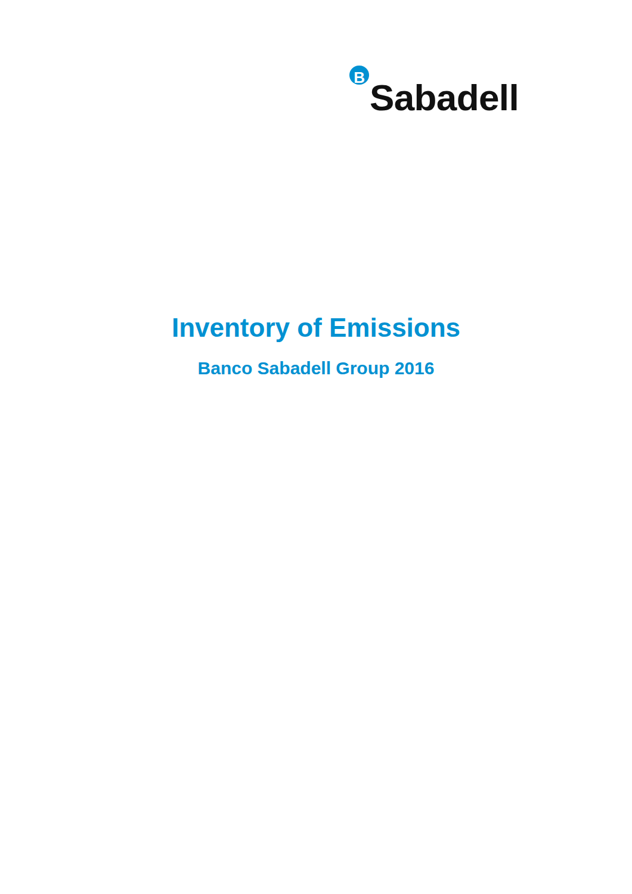BSabadell
Inventory of Emissions
Banco Sabadell Group 2016